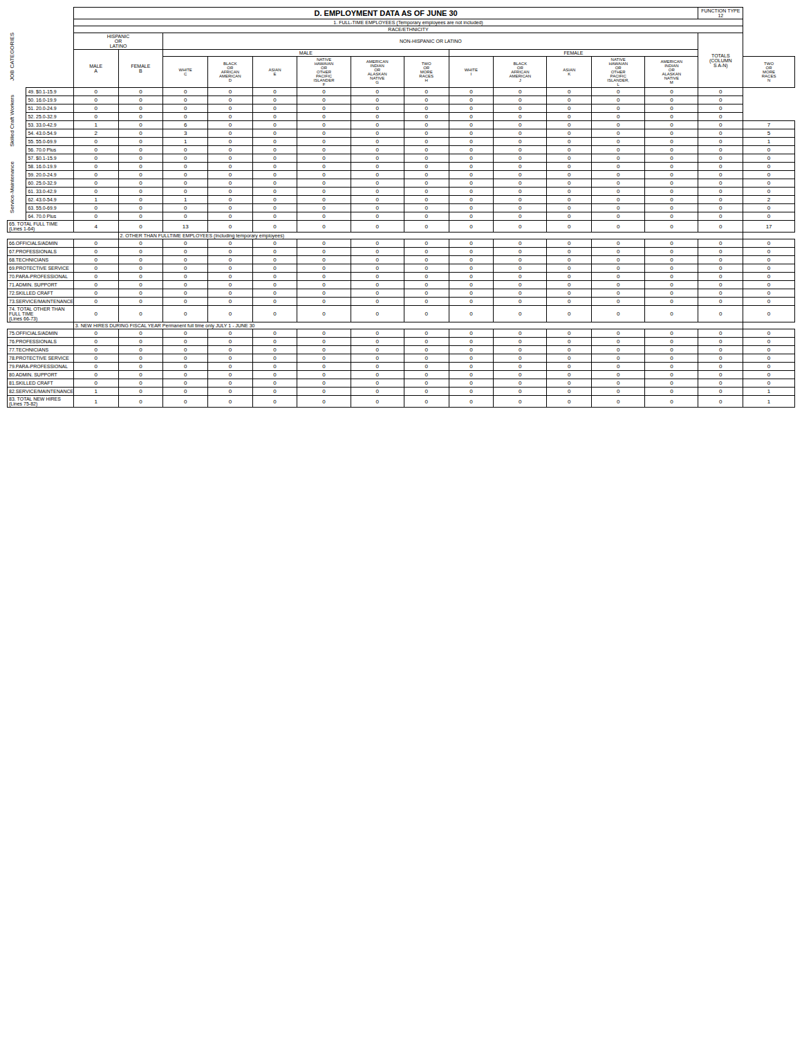| | D. EMPLOYMENT DATA AS OF JUNE 30 | FUNCTION TYPE 12 |
| | 1. FULL-TIME EMPLOYEES (Temporary employees are not included) |
| JOB CATEGORIES | | RACE/ETHNICITY |
| HISPANIC OR LATINO | NON-HISPANIC OR LATINO | TOTALS (COLUMN S A-N) |
| MALE A | FEMALE B | MALE | FEMALE |
| WHITE C | BLACK OR AFRICAN AMERICAN D | ASIAN E | NATIVE HAWAIAN OR OTHER PACIFIC ISLANDER F | AMERICAN INDIAN OR ALASKAN NATIVE G | TWO OR MORE RACES H | WHITE I | BLACK OR AFRICAN AMERICAN J | ASIAN K | NATIVE HAWAIAN OR OTHER PACIFIC ISLANDER, L | AMERICAN INDIAN OR ALASKAN NATIVE M | TWO OR MORE RACES N |
| Skilled Craft Workers | 49. $0.1-15.9 | 0 | 0 | 0 | 0 | 0 | 0 | 0 | 0 | 0 | 0 | 0 | 0 | 0 | 0 |
| 50. 16.0-19.9 | 0 | 0 | 0 | 0 | 0 | 0 | 0 | 0 | 0 | 0 | 0 | 0 | 0 | 0 |
| 51. 20.0-24.9 | 0 | 0 | 0 | 0 | 0 | 0 | 0 | 0 | 0 | 0 | 0 | 0 | 0 | 0 |
| 52. 25.0-32.9 | 0 | 0 | 0 | 0 | 0 | 0 | 0 | 0 | 0 | 0 | 0 | 0 | 0 | 0 |
| 53. 33.0-42.9 | 1 | 0 | 6 | 0 | 0 | 0 | 0 | 0 | 0 | 0 | 0 | 0 | 0 | 0 | 7 |
| 54. 43.0-54.9 | 2 | 0 | 3 | 0 | 0 | 0 | 0 | 0 | 0 | 0 | 0 | 0 | 0 | 0 | 5 |
| 55. 55.0-69.9 | 0 | 0 | 1 | 0 | 0 | 0 | 0 | 0 | 0 | 0 | 0 | 0 | 0 | 0 | 1 |
| 56. 70.0 Plus | 0 | 0 | 0 | 0 | 0 | 0 | 0 | 0 | 0 | 0 | 0 | 0 | 0 | 0 | 0 |
| Service-Maintenance | 57. $0.1-15.9 | 0 | 0 | 0 | 0 | 0 | 0 | 0 | 0 | 0 | 0 | 0 | 0 | 0 | 0 | 0 |
| 58. 16.0-19.9 | 0 | 0 | 0 | 0 | 0 | 0 | 0 | 0 | 0 | 0 | 0 | 0 | 0 | 0 | 0 |
| 59. 20.0-24.9 | 0 | 0 | 0 | 0 | 0 | 0 | 0 | 0 | 0 | 0 | 0 | 0 | 0 | 0 | 0 |
| 60. 25.0-32.9 | 0 | 0 | 0 | 0 | 0 | 0 | 0 | 0 | 0 | 0 | 0 | 0 | 0 | 0 | 0 |
| 61. 33.0-42.9 | 0 | 0 | 0 | 0 | 0 | 0 | 0 | 0 | 0 | 0 | 0 | 0 | 0 | 0 | 0 |
| 62. 43.0-54.9 | 1 | 0 | 1 | 0 | 0 | 0 | 0 | 0 | 0 | 0 | 0 | 0 | 0 | 0 | 2 |
| 63. 55.0-69.9 | 0 | 0 | 0 | 0 | 0 | 0 | 0 | 0 | 0 | 0 | 0 | 0 | 0 | 0 | 0 |
| 64. 70.0 Plus | 0 | 0 | 0 | 0 | 0 | 0 | 0 | 0 | 0 | 0 | 0 | 0 | 0 | 0 | 0 |
| 65. TOTAL FULL TIME (Lines 1-64) | 4 | 0 | 13 | 0 | 0 | 0 | 0 | 0 | 0 | 0 | 0 | 0 | 0 | 0 | 17 |
| | 2. OTHER THAN FULLTIME EMPLOYEES (Including temporary employees) |
| 66.OFFICIALS/ADMIN | 0 | 0 | 0 | 0 | 0 | 0 | 0 | 0 | 0 | 0 | 0 | 0 | 0 | 0 | 0 |
| 67.PROFESSIONALS | 0 | 0 | 0 | 0 | 0 | 0 | 0 | 0 | 0 | 0 | 0 | 0 | 0 | 0 | 0 |
| 68.TECHNICIANS | 0 | 0 | 0 | 0 | 0 | 0 | 0 | 0 | 0 | 0 | 0 | 0 | 0 | 0 | 0 |
| 69.PROTECTIVE SERVICE | 0 | 0 | 0 | 0 | 0 | 0 | 0 | 0 | 0 | 0 | 0 | 0 | 0 | 0 | 0 |
| 70.PARA-PROFESSIONAL | 0 | 0 | 0 | 0 | 0 | 0 | 0 | 0 | 0 | 0 | 0 | 0 | 0 | 0 | 0 |
| 71.ADMIN. SUPPORT | 0 | 0 | 0 | 0 | 0 | 0 | 0 | 0 | 0 | 0 | 0 | 0 | 0 | 0 | 0 |
| 72.SKILLED CRAFT | 0 | 0 | 0 | 0 | 0 | 0 | 0 | 0 | 0 | 0 | 0 | 0 | 0 | 0 | 0 |
| 73.SERVICE/MAINTENANCE | 0 | 0 | 0 | 0 | 0 | 0 | 0 | 0 | 0 | 0 | 0 | 0 | 0 | 0 | 0 |
| 74. TOTAL OTHER THAN FULL TIME (Lines 66-73) | 0 | 0 | 0 | 0 | 0 | 0 | 0 | 0 | 0 | 0 | 0 | 0 | 0 | 0 | 0 |
| | 3. NEW HIRES DURING FISCAL YEAR Permanent full time only JULY 1 - JUNE 30 |
| 75.OFFICIALS/ADMIN | 0 | 0 | 0 | 0 | 0 | 0 | 0 | 0 | 0 | 0 | 0 | 0 | 0 | 0 | 0 |
| 76.PROFESSIONALS | 0 | 0 | 0 | 0 | 0 | 0 | 0 | 0 | 0 | 0 | 0 | 0 | 0 | 0 | 0 |
| 77.TECHNICIANS | 0 | 0 | 0 | 0 | 0 | 0 | 0 | 0 | 0 | 0 | 0 | 0 | 0 | 0 | 0 |
| 78.PROTECTIVE SERVICE | 0 | 0 | 0 | 0 | 0 | 0 | 0 | 0 | 0 | 0 | 0 | 0 | 0 | 0 | 0 |
| 79.PARA-PROFESSIONAL | 0 | 0 | 0 | 0 | 0 | 0 | 0 | 0 | 0 | 0 | 0 | 0 | 0 | 0 | 0 |
| 80.ADMIN. SUPPORT | 0 | 0 | 0 | 0 | 0 | 0 | 0 | 0 | 0 | 0 | 0 | 0 | 0 | 0 | 0 |
| 81.SKILLED CRAFT | 0 | 0 | 0 | 0 | 0 | 0 | 0 | 0 | 0 | 0 | 0 | 0 | 0 | 0 | 0 |
| 82.SERVICE/MAINTENANCE | 1 | 0 | 0 | 0 | 0 | 0 | 0 | 0 | 0 | 0 | 0 | 0 | 0 | 0 | 1 |
| 83. TOTAL NEW HIRES (Lines 75-82) | 1 | 0 | 0 | 0 | 0 | 0 | 0 | 0 | 0 | 0 | 0 | 0 | 0 | 0 | 1 |